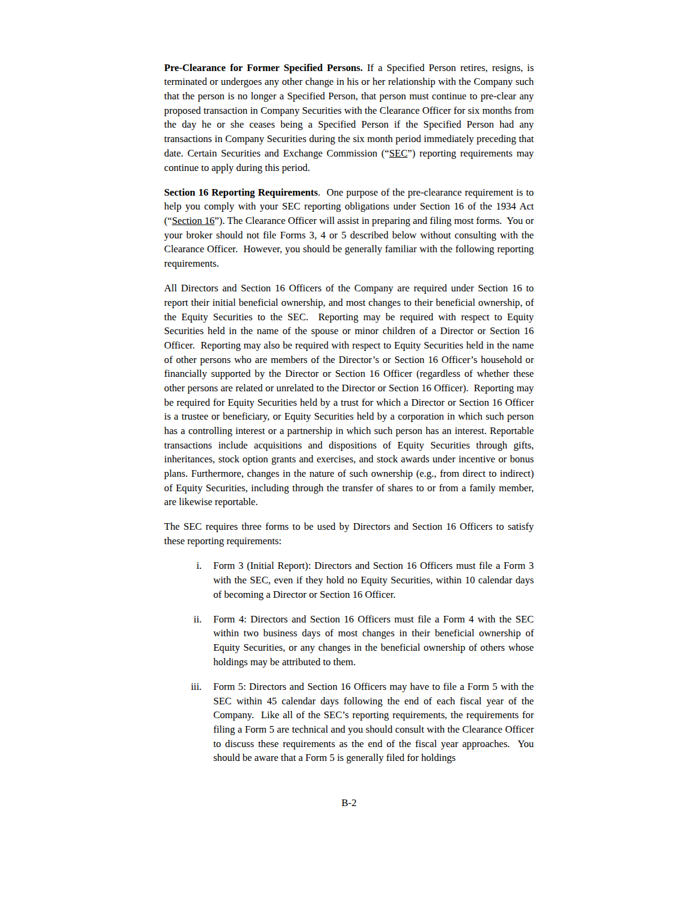Pre-Clearance for Former Specified Persons. If a Specified Person retires, resigns, is terminated or undergoes any other change in his or her relationship with the Company such that the person is no longer a Specified Person, that person must continue to pre-clear any proposed transaction in Company Securities with the Clearance Officer for six months from the day he or she ceases being a Specified Person if the Specified Person had any transactions in Company Securities during the six month period immediately preceding that date. Certain Securities and Exchange Commission (“SEC”) reporting requirements may continue to apply during this period.
Section 16 Reporting Requirements. One purpose of the pre-clearance requirement is to help you comply with your SEC reporting obligations under Section 16 of the 1934 Act (“Section 16”). The Clearance Officer will assist in preparing and filing most forms. You or your broker should not file Forms 3, 4 or 5 described below without consulting with the Clearance Officer. However, you should be generally familiar with the following reporting requirements.
All Directors and Section 16 Officers of the Company are required under Section 16 to report their initial beneficial ownership, and most changes to their beneficial ownership, of the Equity Securities to the SEC. Reporting may be required with respect to Equity Securities held in the name of the spouse or minor children of a Director or Section 16 Officer. Reporting may also be required with respect to Equity Securities held in the name of other persons who are members of the Director’s or Section 16 Officer’s household or financially supported by the Director or Section 16 Officer (regardless of whether these other persons are related or unrelated to the Director or Section 16 Officer). Reporting may be required for Equity Securities held by a trust for which a Director or Section 16 Officer is a trustee or beneficiary, or Equity Securities held by a corporation in which such person has a controlling interest or a partnership in which such person has an interest. Reportable transactions include acquisitions and dispositions of Equity Securities through gifts, inheritances, stock option grants and exercises, and stock awards under incentive or bonus plans. Furthermore, changes in the nature of such ownership (e.g., from direct to indirect) of Equity Securities, including through the transfer of shares to or from a family member, are likewise reportable.
The SEC requires three forms to be used by Directors and Section 16 Officers to satisfy these reporting requirements:
i. Form 3 (Initial Report): Directors and Section 16 Officers must file a Form 3 with the SEC, even if they hold no Equity Securities, within 10 calendar days of becoming a Director or Section 16 Officer.
ii. Form 4: Directors and Section 16 Officers must file a Form 4 with the SEC within two business days of most changes in their beneficial ownership of Equity Securities, or any changes in the beneficial ownership of others whose holdings may be attributed to them.
iii. Form 5: Directors and Section 16 Officers may have to file a Form 5 with the SEC within 45 calendar days following the end of each fiscal year of the Company. Like all of the SEC’s reporting requirements, the requirements for filing a Form 5 are technical and you should consult with the Clearance Officer to discuss these requirements as the end of the fiscal year approaches. You should be aware that a Form 5 is generally filed for holdings
B-2